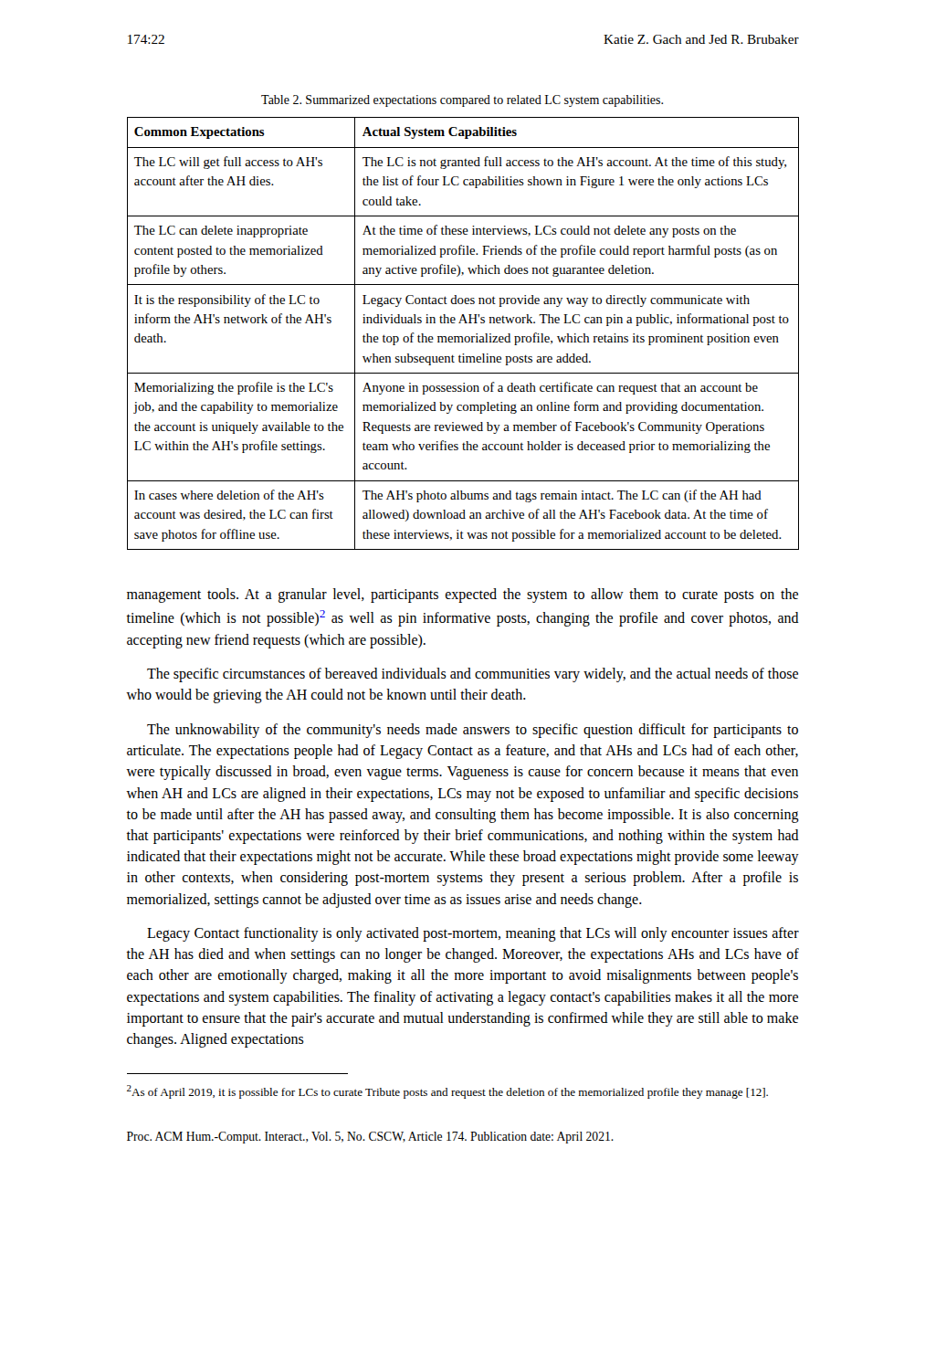174:22 Katie Z. Gach and Jed R. Brubaker
Table 2. Summarized expectations compared to related LC system capabilities.
| Common Expectations | Actual System Capabilities |
| --- | --- |
| The LC will get full access to AH's account after the AH dies. | The LC is not granted full access to the AH's account. At the time of this study, the list of four LC capabilities shown in Figure 1 were the only actions LCs could take. |
| The LC can delete inappropriate content posted to the memorialized profile by others. | At the time of these interviews, LCs could not delete any posts on the memorialized profile. Friends of the profile could report harmful posts (as on any active profile), which does not guarantee deletion. |
| It is the responsibility of the LC to inform the AH's network of the AH's death. | Legacy Contact does not provide any way to directly communicate with individuals in the AH's network. The LC can pin a public, informational post to the top of the memorialized profile, which retains its prominent position even when subsequent timeline posts are added. |
| Memorializing the profile is the LC's job, and the capability to memorialize the account is uniquely available to the LC within the AH's profile settings. | Anyone in possession of a death certificate can request that an account be memorialized by completing an online form and providing documentation. Requests are reviewed by a member of Facebook's Community Operations team who verifies the account holder is deceased prior to memorializing the account. |
| In cases where deletion of the AH's account was desired, the LC can first save photos for offline use. | The AH's photo albums and tags remain intact. The LC can (if the AH had allowed) download an archive of all the AH's Facebook data. At the time of these interviews, it was not possible for a memorialized account to be deleted. |
management tools. At a granular level, participants expected the system to allow them to curate posts on the timeline (which is not possible)2 as well as pin informative posts, changing the profile and cover photos, and accepting new friend requests (which are possible).
The specific circumstances of bereaved individuals and communities vary widely, and the actual needs of those who would be grieving the AH could not be known until their death.
The unknowability of the community's needs made answers to specific question difficult for participants to articulate. The expectations people had of Legacy Contact as a feature, and that AHs and LCs had of each other, were typically discussed in broad, even vague terms. Vagueness is cause for concern because it means that even when AH and LCs are aligned in their expectations, LCs may not be exposed to unfamiliar and specific decisions to be made until after the AH has passed away, and consulting them has become impossible. It is also concerning that participants' expectations were reinforced by their brief communications, and nothing within the system had indicated that their expectations might not be accurate. While these broad expectations might provide some leeway in other contexts, when considering post-mortem systems they present a serious problem. After a profile is memorialized, settings cannot be adjusted over time as as issues arise and needs change.
Legacy Contact functionality is only activated post-mortem, meaning that LCs will only encounter issues after the AH has died and when settings can no longer be changed. Moreover, the expectations AHs and LCs have of each other are emotionally charged, making it all the more important to avoid misalignments between people's expectations and system capabilities. The finality of activating a legacy contact's capabilities makes it all the more important to ensure that the pair's accurate and mutual understanding is confirmed while they are still able to make changes. Aligned expectations
2As of April 2019, it is possible for LCs to curate Tribute posts and request the deletion of the memorialized profile they manage [12].
Proc. ACM Hum.-Comput. Interact., Vol. 5, No. CSCW, Article 174. Publication date: April 2021.